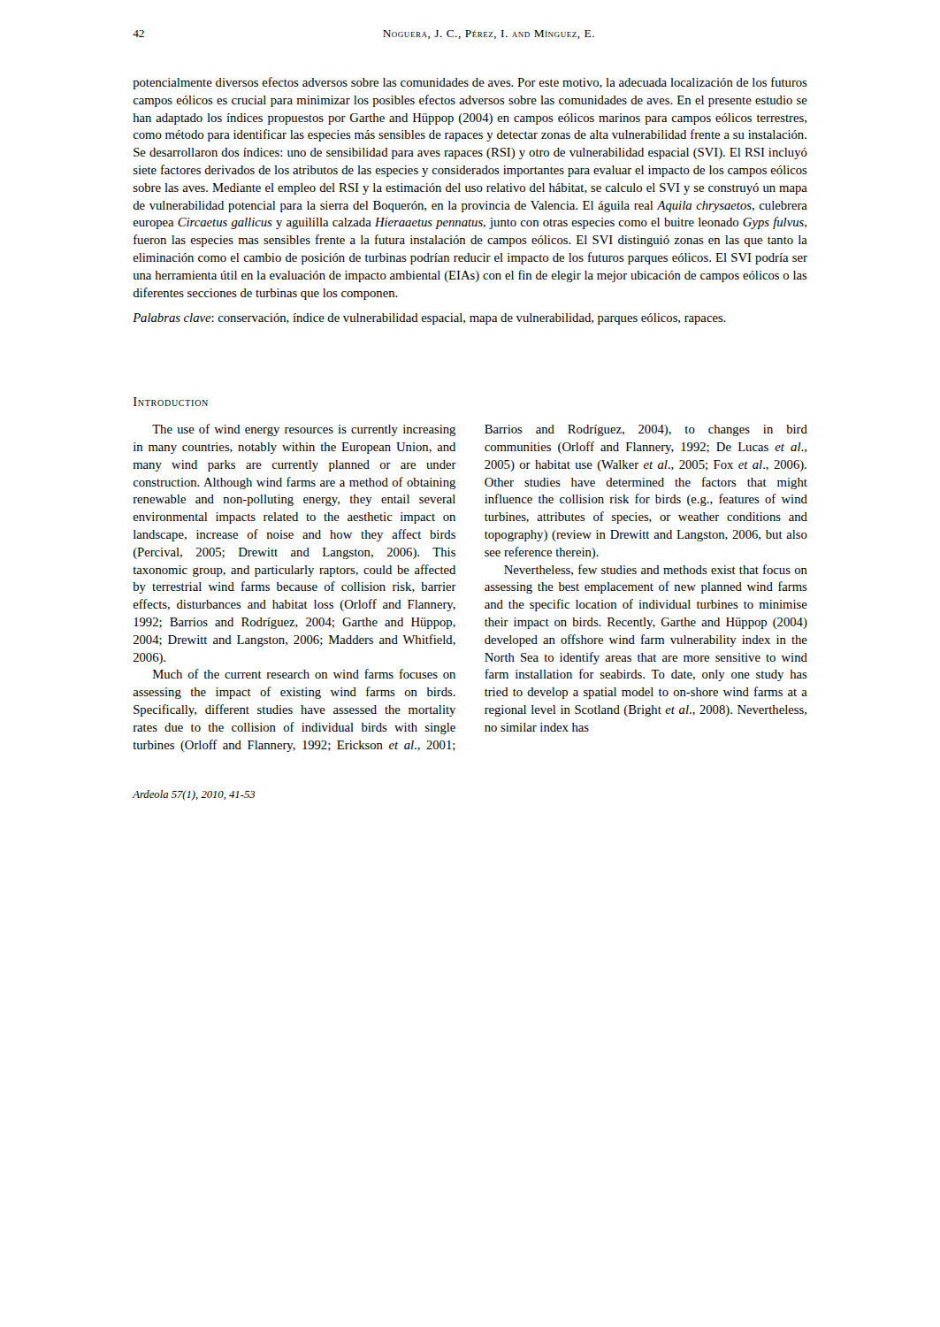42
Noguera, J. C., Pérez, I. and Mínguez, E.
potencialmente diversos efectos adversos sobre las comunidades de aves. Por este motivo, la adecuada localización de los futuros campos eólicos es crucial para minimizar los posibles efectos adversos sobre las comunidades de aves. En el presente estudio se han adaptado los índices propuestos por Garthe and Hüppop (2004) en campos eólicos marinos para campos eólicos terrestres, como método para identificar las especies más sensibles de rapaces y detectar zonas de alta vulnerabilidad frente a su instalación. Se desarrollaron dos índices: uno de sensibilidad para aves rapaces (RSI) y otro de vulnerabilidad espacial (SVI). El RSI incluyó siete factores derivados de los atributos de las especies y considerados importantes para evaluar el impacto de los campos eólicos sobre las aves. Mediante el empleo del RSI y la estimación del uso relativo del hábitat, se calculo el SVI y se construyó un mapa de vulnerabilidad potencial para la sierra del Boquerón, en la provincia de Valencia. El águila real Aquila chrysaetos, culebrera europea Circaetus gallicus y aguililla calzada Hieraaetus pennatus, junto con otras especies como el buitre leonado Gyps fulvus, fueron las especies mas sensibles frente a la futura instalación de campos eólicos. El SVI distinguió zonas en las que tanto la eliminación como el cambio de posición de turbinas podrían reducir el impacto de los futuros parques eólicos. El SVI podría ser una herramienta útil en la evaluación de impacto ambiental (EIAs) con el fin de elegir la mejor ubicación de campos eólicos o las diferentes secciones de turbinas que los componen.
Palabras clave: conservación, índice de vulnerabilidad espacial, mapa de vulnerabilidad, parques eólicos, rapaces.
Introduction
The use of wind energy resources is currently increasing in many countries, notably within the European Union, and many wind parks are currently planned or are under construction. Although wind farms are a method of obtaining renewable and non-polluting energy, they entail several environmental impacts related to the aesthetic impact on landscape, increase of noise and how they affect birds (Percival, 2005; Drewitt and Langston, 2006). This taxonomic group, and particularly raptors, could be affected by terrestrial wind farms because of collision risk, barrier effects, disturbances and habitat loss (Orloff and Flannery, 1992; Barrios and Rodríguez, 2004; Garthe and Hüppop, 2004; Drewitt and Langston, 2006; Madders and Whitfield, 2006).
Much of the current research on wind farms focuses on assessing the impact of existing wind farms on birds. Specifically, different studies have assessed the mortality rates due to the collision of individual birds with single turbines (Orloff and Flannery, 1992; Erickson et al., 2001; Barrios and Rodríguez, 2004), to changes in bird communities (Orloff and Flannery, 1992; De Lucas et al., 2005) or habitat use (Walker et al., 2005; Fox et al., 2006). Other studies have determined the factors that might influence the collision risk for birds (e.g., features of wind turbines, attributes of species, or weather conditions and topography) (review in Drewitt and Langston, 2006, but also see reference therein).
Nevertheless, few studies and methods exist that focus on assessing the best emplacement of new planned wind farms and the specific location of individual turbines to minimise their impact on birds. Recently, Garthe and Hüppop (2004) developed an offshore wind farm vulnerability index in the North Sea to identify areas that are more sensitive to wind farm installation for seabirds. To date, only one study has tried to develop a spatial model to on-shore wind farms at a regional level in Scotland (Bright et al., 2008). Nevertheless, no similar index has
Ardeola 57(1), 2010, 41-53